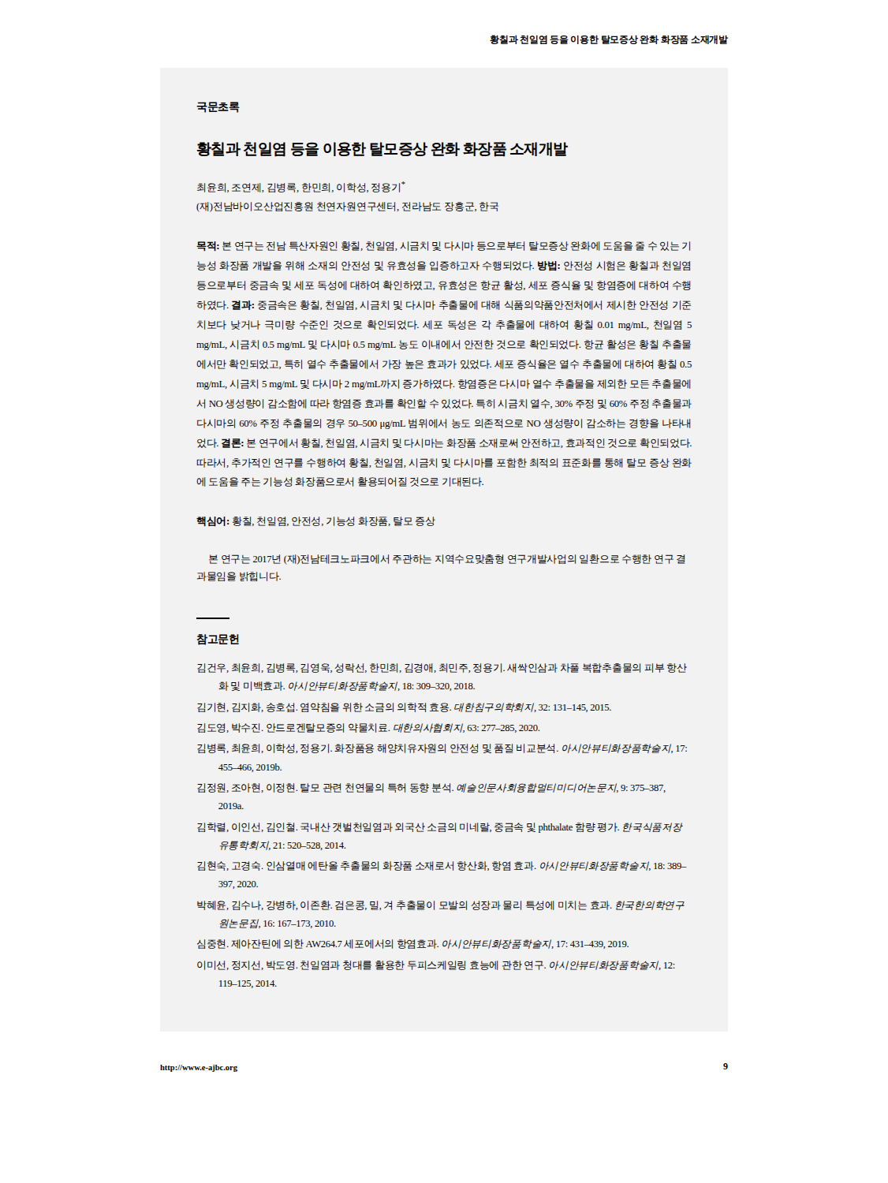황칠과 천일염 등을 이용한 탈모증상 완화 화장품 소재개발
국문초록
황칠과 천일염 등을 이용한 탈모증상 완화 화장품 소재개발
최윤희, 조연제, 김병록, 한민희, 이학성, 정용기*
(재)전남바이오산업진흥원 천연자원연구센터, 전라남도 장흥군, 한국
목적: 본 연구는 전남 특산자원인 황칠, 천일염, 시금치 및 다시마 등으로부터 탈모증상 완화에 도움을 줄 수 있는 기능성 화장품 개발을 위해 소재의 안전성 및 유효성을 입증하고자 수행되었다. 방법: 안전성 시험은 황칠과 천일염 등으로부터 중금속 및 세포 독성에 대하여 확인하였고, 유효성은 항균 활성, 세포 증식율 및 항염증에 대하여 수행하였다. 결과: 중금속은 황칠, 천일염, 시금치 및 다시마 추출물에 대해 식품의약품안전처에서 제시한 안전성 기준치보다 낮거나 극미량 수준인 것으로 확인되었다. 세포 독성은 각 추출물에 대하여 황칠 0.01 mg/mL, 천일염 5 mg/mL, 시금치 0.5 mg/mL 및 다시마 0.5 mg/mL 농도 이내에서 안전한 것으로 확인되었다. 항균 활성은 황칠 추출물에서만 확인되었고, 특히 열수 추출물에서 가장 높은 효과가 있었다. 세포 증식율은 열수 추출물에 대하여 황칠 0.5 mg/mL, 시금치 5 mg/mL 및 다시마 2 mg/mL까지 증가하였다. 항염증은 다시마 열수 추출물을 제외한 모든 추출물에서 NO 생성량이 감소함에 따라 항염증 효과를 확인할 수 있었다. 특히 시금치 열수, 30% 주정 및 60% 주정 추출물과 다시마의 60% 주정 추출물의 경우 50–500 μg/mL 범위에서 농도 의존적으로 NO 생성량이 감소하는 경향을 나타내었다. 결론: 본 연구에서 황칠, 천일염, 시금치 및 다시마는 화장품 소재로써 안전하고, 효과적인 것으로 확인되었다. 따라서, 추가적인 연구를 수행하여 황칠, 천일염, 시금치 및 다시마를 포함한 최적의 표준화를 통해 탈모 증상 완화에 도움을 주는 기능성 화장품으로서 활용되어질 것으로 기대된다.
핵심어: 황칠, 천일염, 안전성, 기능성 화장품, 탈모 증상
본 연구는 2017년 (재)전남테크노파크에서 주관하는 지역수요맞춤형 연구개발사업의 일환으로 수행한 연구 결과물임을 밝힙니다.
참고문헌
김건우, 최윤희, 김병록, 김영욱, 성락선, 한민희, 김경애, 최민주, 정용기. 새싹인삼과 차풀 복합추출물의 피부 항산화 및 미백효과. 아시안뷰티화장품학술지, 18: 309–320, 2018.
김기현, 김지화, 송호섭. 염약침을 위한 소금의 의학적 효용. 대한침구의학회지, 32: 131–145, 2015.
김도영, 박수진. 안드로겐탈모증의 약물치료. 대한의사협회지, 63: 277–285, 2020.
김병록, 최윤희, 이학성, 정용기. 화장품용 해양치유자원의 안전성 및 품질 비교분석. 아시안뷰티화장품학술지, 17: 455–466, 2019b.
김정원, 조아현, 이정현. 탈모 관련 천연물의 특허 동향 분석. 예술인문사회융합멀티미디어논문지, 9: 375–387, 2019a.
김학렬, 이인선, 김인철. 국내산 갯벌천일염과 외국산 소금의 미네랄, 중금속 및 phthalate 함량 평가. 한국식품저장유통학회지, 21: 520–528, 2014.
김현숙, 고경숙. 인삼열매 에탄올 추출물의 화장품 소재로서 항산화, 항염 효과. 아시안뷰티화장품학술지, 18: 389–397, 2020.
박혜윤, 김수나, 강병하, 이존환. 검은콩, 밀, 겨 추출물이 모발의 성장과 물리 특성에 미치는 효과. 한국한의학연구원논문집, 16: 167–173, 2010.
심중현. 제아잔틴에 의한 AW264.7 세포에서의 항염효과. 아시안뷰티화장품학술지, 17: 431–439, 2019.
이미선, 정지선, 박도영. 천일염과 청대를 활용한 두피스케일링 효능에 관한 연구. 아시안뷰티화장품학술지, 12: 119–125, 2014.
http://www.e-ajbc.org 9